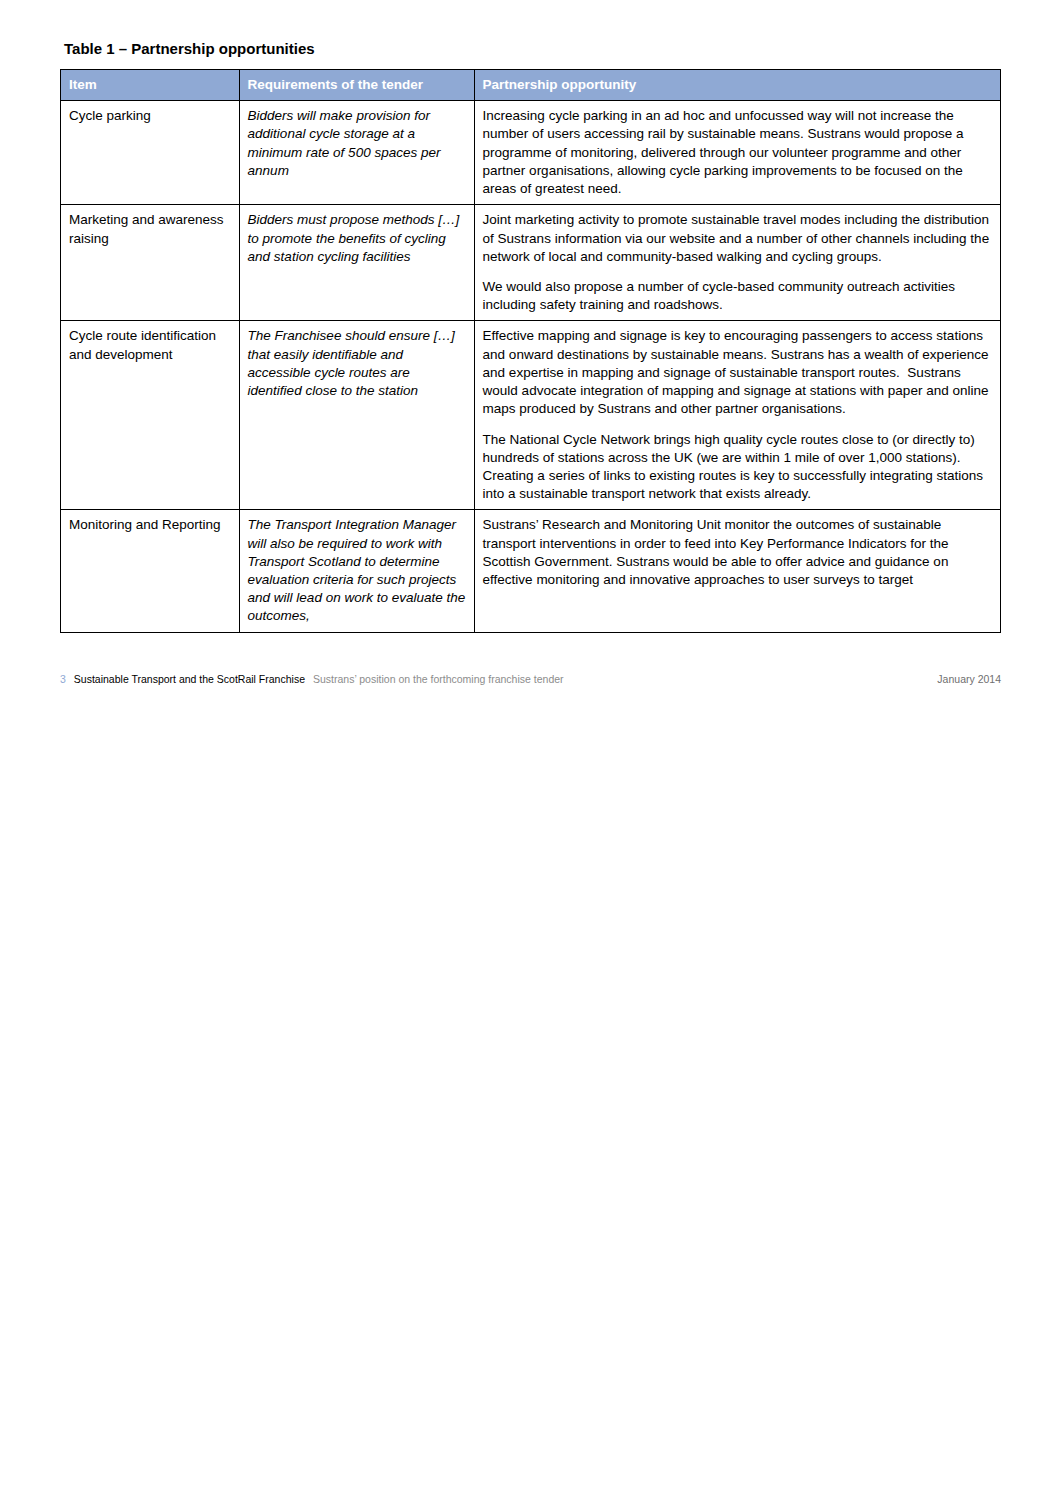Table 1 – Partnership opportunities
| Item | Requirements of the tender | Partnership opportunity |
| --- | --- | --- |
| Cycle parking | Bidders will make provision for additional cycle storage at a minimum rate of 500 spaces per annum | Increasing cycle parking in an ad hoc and unfocussed way will not increase the number of users accessing rail by sustainable means. Sustrans would propose a programme of monitoring, delivered through our volunteer programme and other partner organisations, allowing cycle parking improvements to be focused on the areas of greatest need. |
| Marketing and awareness raising | Bidders must propose methods […] to promote the benefits of cycling and station cycling facilities | Joint marketing activity to promote sustainable travel modes including the distribution of Sustrans information via our website and a number of other channels including the network of local and community-based walking and cycling groups. We would also propose a number of cycle-based community outreach activities including safety training and roadshows. |
| Cycle route identification and development | The Franchisee should ensure […] that easily identifiable and accessible cycle routes are identified close to the station | Effective mapping and signage is key to encouraging passengers to access stations and onward destinations by sustainable means. Sustrans has a wealth of experience and expertise in mapping and signage of sustainable transport routes. Sustrans would advocate integration of mapping and signage at stations with paper and online maps produced by Sustrans and other partner organisations. The National Cycle Network brings high quality cycle routes close to (or directly to) hundreds of stations across the UK (we are within 1 mile of over 1,000 stations). Creating a series of links to existing routes is key to successfully integrating stations into a sustainable transport network that exists already. |
| Monitoring and Reporting | The Transport Integration Manager will also be required to work with Transport Scotland to determine evaluation criteria for such projects and will lead on work to evaluate the outcomes, | Sustrans’ Research and Monitoring Unit monitor the outcomes of sustainable transport interventions in order to feed into Key Performance Indicators for the Scottish Government. Sustrans would be able to offer advice and guidance on effective monitoring and innovative approaches to user surveys to target |
3 Sustainable Transport and the ScotRail Franchise Sustrans’ position on the forthcoming franchise tender
January 2014